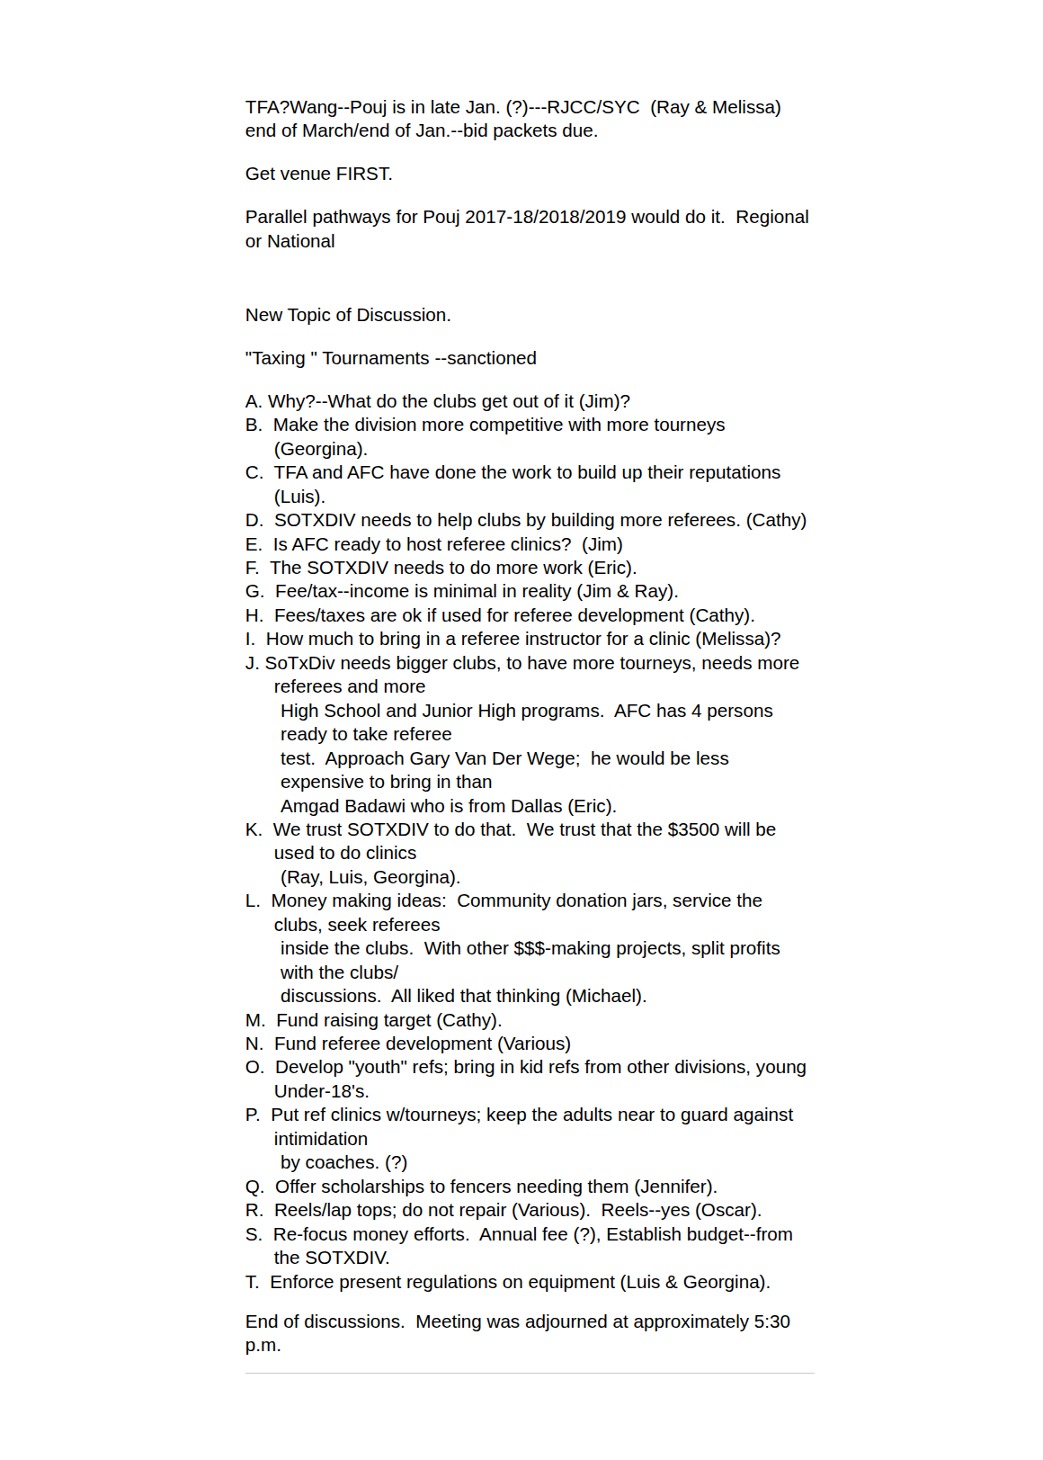TFA?Wang--Pouj is in late Jan. (?)---RJCC/SYC (Ray & Melissa) end of March/end of Jan.--bid packets due.
Get venue FIRST.
Parallel pathways for Pouj 2017-18/2018/2019 would do it. Regional or National
New Topic of Discussion.
"Taxing " Tournaments --sanctioned
A. Why?--What do the clubs get out of it (Jim)?
B. Make the division more competitive with more tourneys (Georgina).
C. TFA and AFC have done the work to build up their reputations (Luis).
D. SOTXDIV needs to help clubs by building more referees. (Cathy)
E. Is AFC ready to host referee clinics? (Jim)
F. The SOTXDIV needs to do more work (Eric).
G. Fee/tax--income is minimal in reality (Jim & Ray).
H. Fees/taxes are ok if used for referee development (Cathy).
I. How much to bring in a referee instructor for a clinic (Melissa)?
J. SoTxDiv needs bigger clubs, to have more tourneys, needs more referees and more
High School and Junior High programs. AFC has 4 persons ready to take referee
test. Approach Gary Van Der Wege; he would be less expensive to bring in than
Amgad Badawi who is from Dallas (Eric).
K. We trust SOTXDIV to do that. We trust that the $3500 will be used to do clinics
(Ray, Luis, Georgina).
L. Money making ideas: Community donation jars, service the clubs, seek referees
inside the clubs. With other $$$-making projects, split profits with the clubs/
discussions. All liked that thinking (Michael).
M. Fund raising target (Cathy).
N. Fund referee development (Various)
O. Develop "youth" refs; bring in kid refs from other divisions, young Under-18's.
P. Put ref clinics w/tourneys; keep the adults near to guard against intimidation
by coaches. (?)
Q. Offer scholarships to fencers needing them (Jennifer).
R. Reels/lap tops; do not repair (Various). Reels--yes (Oscar).
S. Re-focus money efforts. Annual fee (?), Establish budget--from the SOTXDIV.
T. Enforce present regulations on equipment (Luis & Georgina).
End of discussions. Meeting was adjourned at approximately 5:30 p.m.